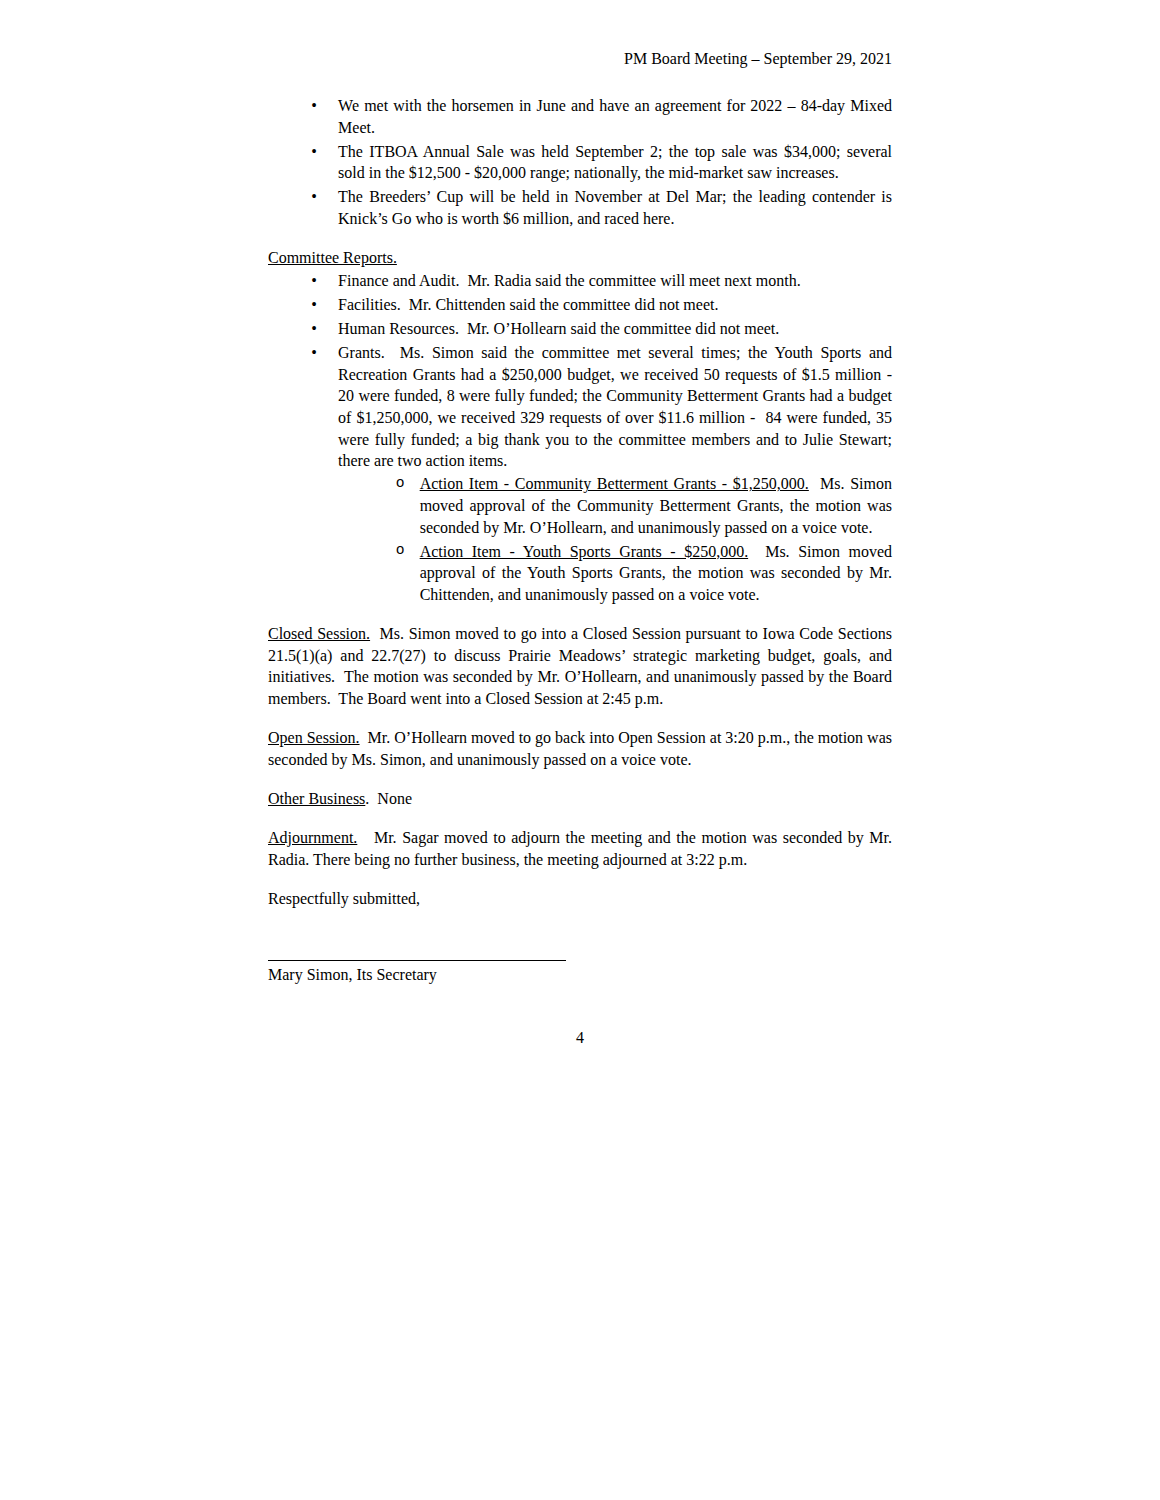PM Board Meeting – September 29, 2021
We met with the horsemen in June and have an agreement for 2022 – 84-day Mixed Meet.
The ITBOA Annual Sale was held September 2; the top sale was $34,000; several sold in the $12,500 - $20,000 range; nationally, the mid-market saw increases.
The Breeders’ Cup will be held in November at Del Mar; the leading contender is Knick’s Go who is worth $6 million, and raced here.
Committee Reports.
Finance and Audit. Mr. Radia said the committee will meet next month.
Facilities. Mr. Chittenden said the committee did not meet.
Human Resources. Mr. O’Hollearn said the committee did not meet.
Grants. Ms. Simon said the committee met several times; the Youth Sports and Recreation Grants had a $250,000 budget, we received 50 requests of $1.5 million - 20 were funded, 8 were fully funded; the Community Betterment Grants had a budget of $1,250,000, we received 329 requests of over $11.6 million - 84 were funded, 35 were fully funded; a big thank you to the committee members and to Julie Stewart; there are two action items.
Action Item - Community Betterment Grants - $1,250,000. Ms. Simon moved approval of the Community Betterment Grants, the motion was seconded by Mr. O’Hollearn, and unanimously passed on a voice vote.
Action Item - Youth Sports Grants - $250,000. Ms. Simon moved approval of the Youth Sports Grants, the motion was seconded by Mr. Chittenden, and unanimously passed on a voice vote.
Closed Session. Ms. Simon moved to go into a Closed Session pursuant to Iowa Code Sections 21.5(1)(a) and 22.7(27) to discuss Prairie Meadows’ strategic marketing budget, goals, and initiatives. The motion was seconded by Mr. O’Hollearn, and unanimously passed by the Board members. The Board went into a Closed Session at 2:45 p.m.
Open Session. Mr. O’Hollearn moved to go back into Open Session at 3:20 p.m., the motion was seconded by Ms. Simon, and unanimously passed on a voice vote.
Other Business. None
Adjournment. Mr. Sagar moved to adjourn the meeting and the motion was seconded by Mr. Radia. There being no further business, the meeting adjourned at 3:22 p.m.
Respectfully submitted,
Mary Simon, Its Secretary
4